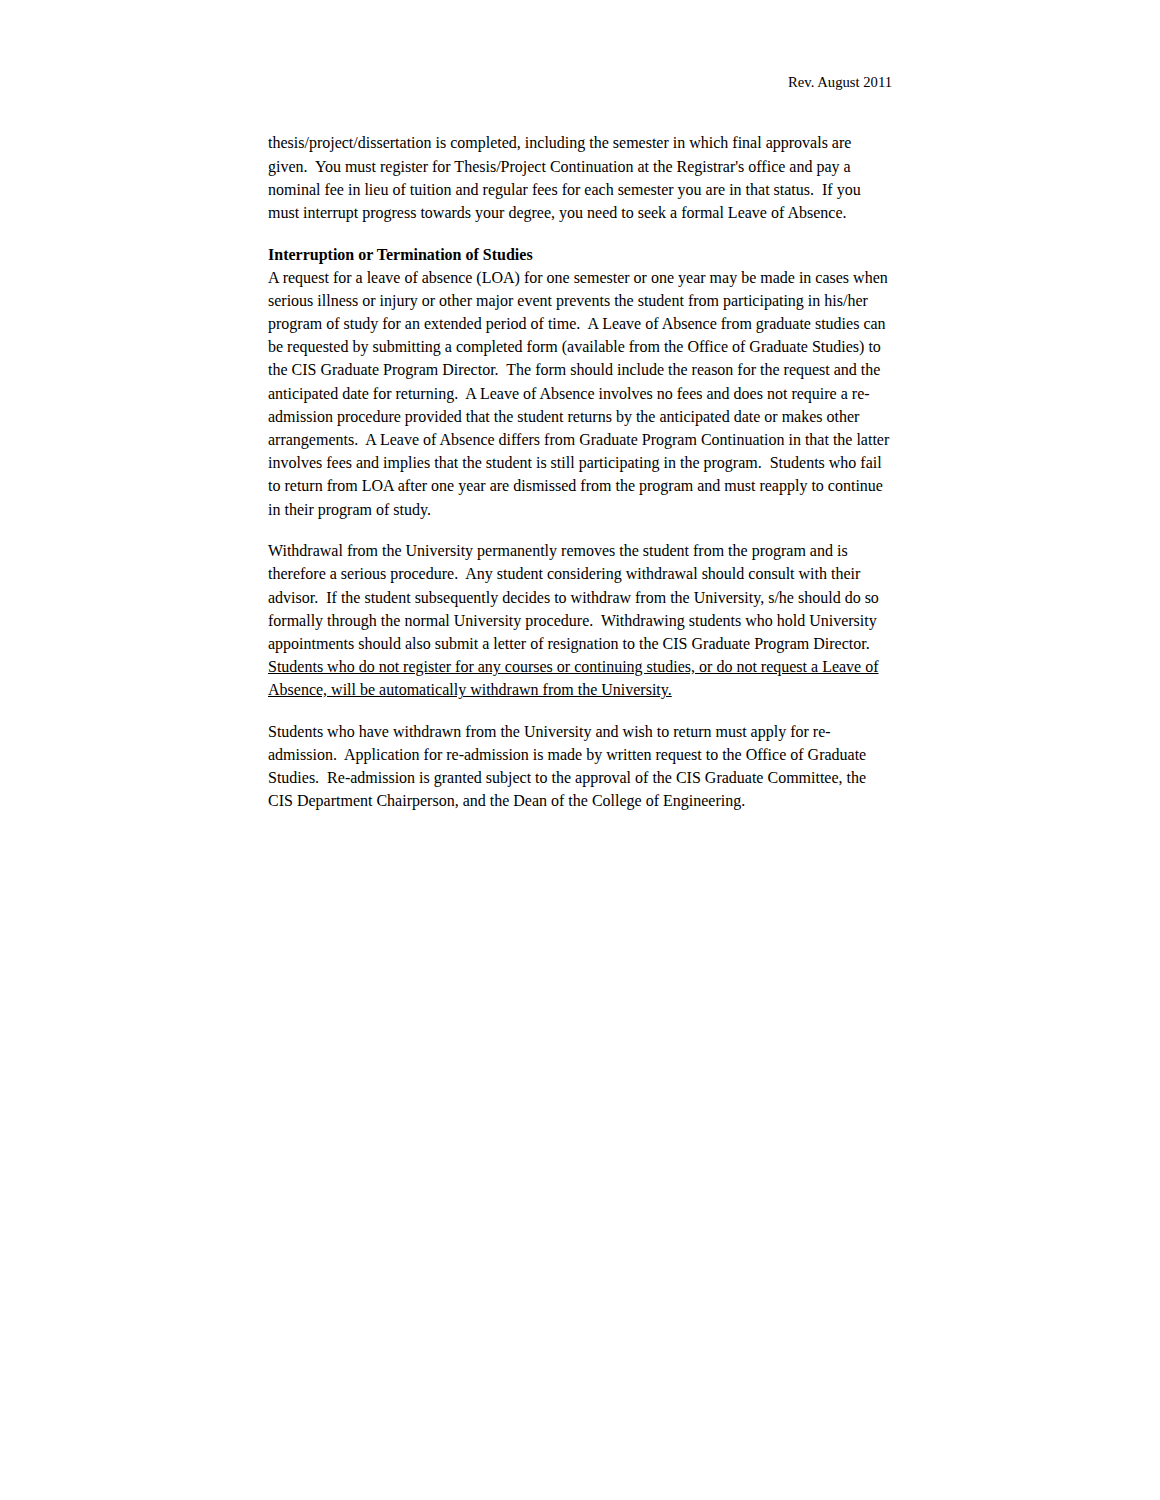Rev. August 2011
thesis/project/dissertation is completed, including the semester in which final approvals are given. You must register for Thesis/Project Continuation at the Registrar's office and pay a nominal fee in lieu of tuition and regular fees for each semester you are in that status. If you must interrupt progress towards your degree, you need to seek a formal Leave of Absence.
Interruption or Termination of Studies
A request for a leave of absence (LOA) for one semester or one year may be made in cases when serious illness or injury or other major event prevents the student from participating in his/her program of study for an extended period of time. A Leave of Absence from graduate studies can be requested by submitting a completed form (available from the Office of Graduate Studies) to the CIS Graduate Program Director. The form should include the reason for the request and the anticipated date for returning. A Leave of Absence involves no fees and does not require a re-admission procedure provided that the student returns by the anticipated date or makes other arrangements. A Leave of Absence differs from Graduate Program Continuation in that the latter involves fees and implies that the student is still participating in the program. Students who fail to return from LOA after one year are dismissed from the program and must reapply to continue in their program of study.
Withdrawal from the University permanently removes the student from the program and is therefore a serious procedure. Any student considering withdrawal should consult with their advisor. If the student subsequently decides to withdraw from the University, s/he should do so formally through the normal University procedure. Withdrawing students who hold University appointments should also submit a letter of resignation to the CIS Graduate Program Director. Students who do not register for any courses or continuing studies, or do not request a Leave of Absence, will be automatically withdrawn from the University.
Students who have withdrawn from the University and wish to return must apply for re-admission. Application for re-admission is made by written request to the Office of Graduate Studies. Re-admission is granted subject to the approval of the CIS Graduate Committee, the CIS Department Chairperson, and the Dean of the College of Engineering.